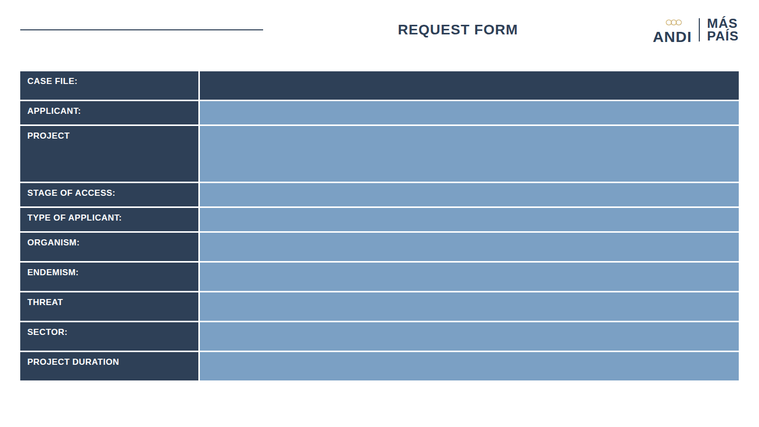REQUEST FORM
○○○ ANDI
MÁS PAÍS
| CASE FILE: | |
| APPLICANT: | |
| PROJECT | |
| STAGE OF ACCESS: | |
| TYPE OF APPLICANT: | |
| ORGANISM: | |
| ENDEMISM: | |
| THREAT | |
| SECTOR: | |
| PROJECT DURATION | |